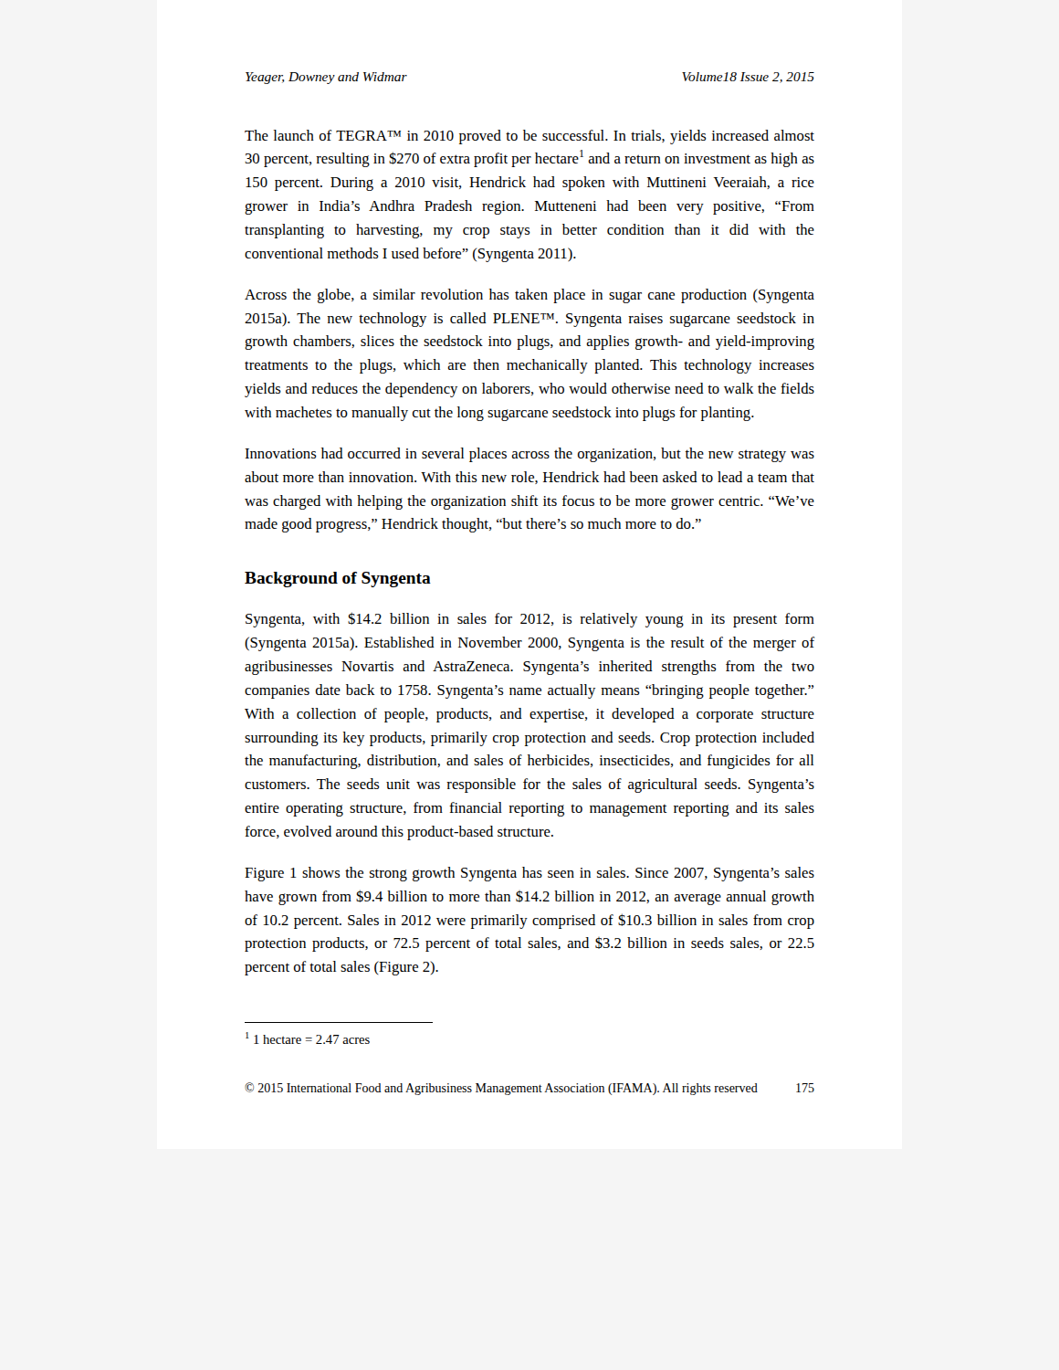Yeager, Downey and Widmar Volume18 Issue 2, 2015
The launch of TEGRA™ in 2010 proved to be successful. In trials, yields increased almost 30 percent, resulting in $270 of extra profit per hectare1 and a return on investment as high as 150 percent. During a 2010 visit, Hendrick had spoken with Muttineni Veeraiah, a rice grower in India’s Andhra Pradesh region. Mutteneni had been very positive, “From transplanting to harvesting, my crop stays in better condition than it did with the conventional methods I used before” (Syngenta 2011).
Across the globe, a similar revolution has taken place in sugar cane production (Syngenta 2015a). The new technology is called PLENE™. Syngenta raises sugarcane seedstock in growth chambers, slices the seedstock into plugs, and applies growth- and yield-improving treatments to the plugs, which are then mechanically planted. This technology increases yields and reduces the dependency on laborers, who would otherwise need to walk the fields with machetes to manually cut the long sugarcane seedstock into plugs for planting.
Innovations had occurred in several places across the organization, but the new strategy was about more than innovation. With this new role, Hendrick had been asked to lead a team that was charged with helping the organization shift its focus to be more grower centric. “We’ve made good progress,” Hendrick thought, “but there’s so much more to do.”
Background of Syngenta
Syngenta, with $14.2 billion in sales for 2012, is relatively young in its present form (Syngenta 2015a). Established in November 2000, Syngenta is the result of the merger of agribusinesses Novartis and AstraZeneca. Syngenta’s inherited strengths from the two companies date back to 1758. Syngenta’s name actually means “bringing people together.” With a collection of people, products, and expertise, it developed a corporate structure surrounding its key products, primarily crop protection and seeds. Crop protection included the manufacturing, distribution, and sales of herbicides, insecticides, and fungicides for all customers. The seeds unit was responsible for the sales of agricultural seeds. Syngenta’s entire operating structure, from financial reporting to management reporting and its sales force, evolved around this product-based structure.
Figure 1 shows the strong growth Syngenta has seen in sales. Since 2007, Syngenta’s sales have grown from $9.4 billion to more than $14.2 billion in 2012, an average annual growth of 10.2 percent. Sales in 2012 were primarily comprised of $10.3 billion in sales from crop protection products, or 72.5 percent of total sales, and $3.2 billion in seeds sales, or 22.5 percent of total sales (Figure 2).
1 1 hectare = 2.47 acres
© 2015 International Food and Agribusiness Management Association (IFAMA). All rights reserved 175